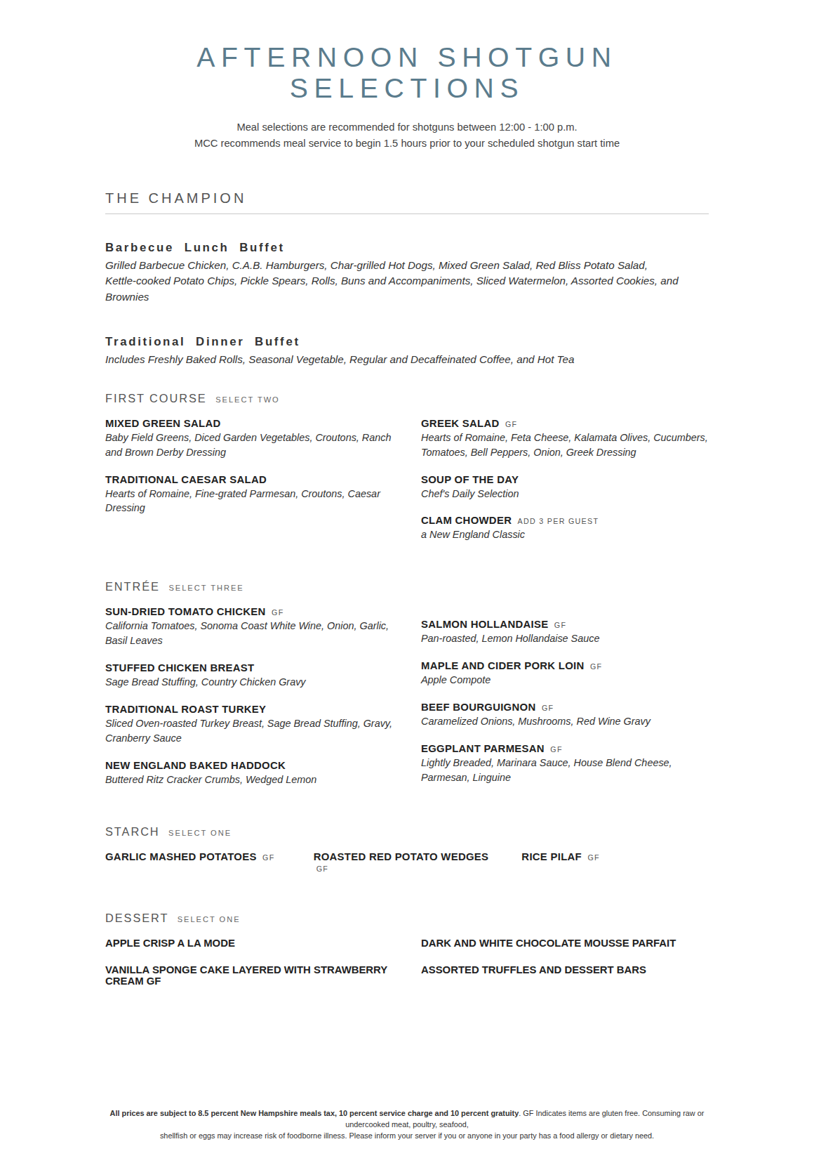AFTERNOON SHOTGUN SELECTIONS
Meal selections are recommended for shotguns between 12:00 - 1:00 p.m.
MCC recommends meal service to begin 1.5 hours prior to your scheduled shotgun start time
THE CHAMPION
Barbecue Lunch Buffet
Grilled Barbecue Chicken, C.A.B. Hamburgers, Char-grilled Hot Dogs, Mixed Green Salad, Red Bliss Potato Salad,
Kettle-cooked Potato Chips, Pickle Spears, Rolls, Buns and Accompaniments, Sliced Watermelon, Assorted Cookies, and Brownies
Traditional Dinner Buffet
Includes Freshly Baked Rolls, Seasonal Vegetable, Regular and Decaffeinated Coffee, and Hot Tea
FIRST COURSE SELECT TWO
MIXED GREEN SALAD
Baby Field Greens, Diced Garden Vegetables, Croutons, Ranch and Brown Derby Dressing
TRADITIONAL CAESAR SALAD
Hearts of Romaine, Fine-grated Parmesan, Croutons, Caesar Dressing
GREEK SALAD GF
Hearts of Romaine, Feta Cheese, Kalamata Olives, Cucumbers, Tomatoes, Bell Peppers, Onion, Greek Dressing
SOUP OF THE DAY
Chef's Daily Selection
CLAM CHOWDER ADD 3 PER GUEST
a New England Classic
ENTRÉE SELECT THREE
SUN-DRIED TOMATO CHICKEN GF
California Tomatoes, Sonoma Coast White Wine, Onion, Garlic, Basil Leaves
STUFFED CHICKEN BREAST
Sage Bread Stuffing, Country Chicken Gravy
TRADITIONAL ROAST TURKEY
Sliced Oven-roasted Turkey Breast, Sage Bread Stuffing, Gravy, Cranberry Sauce
NEW ENGLAND BAKED HADDOCK
Buttered Ritz Cracker Crumbs, Wedged Lemon
SALMON HOLLANDAISE GF
Pan-roasted, Lemon Hollandaise Sauce
MAPLE AND CIDER PORK LOIN GF
Apple Compote
BEEF BOURGUIGNON GF
Caramelized Onions, Mushrooms, Red Wine Gravy
EGGPLANT PARMESAN GF
Lightly Breaded, Marinara Sauce, House Blend Cheese, Parmesan, Linguine
STARCH SELECT ONE
GARLIC MASHED POTATOES GF
ROASTED RED POTATO WEDGES GF
RICE PILAF GF
DESSERT SELECT ONE
APPLE CRISP A LA MODE
VANILLA SPONGE CAKE LAYERED WITH STRAWBERRY CREAM GF
DARK AND WHITE CHOCOLATE MOUSSE PARFAIT
ASSORTED TRUFFLES AND DESSERT BARS
All prices are subject to 8.5 percent New Hampshire meals tax, 10 percent service charge and 10 percent gratuity. GF Indicates items are gluten free. Consuming raw or undercooked meat, poultry, seafood,
shellfish or eggs may increase risk of foodborne illness. Please inform your server if you or anyone in your party has a food allergy or dietary need.